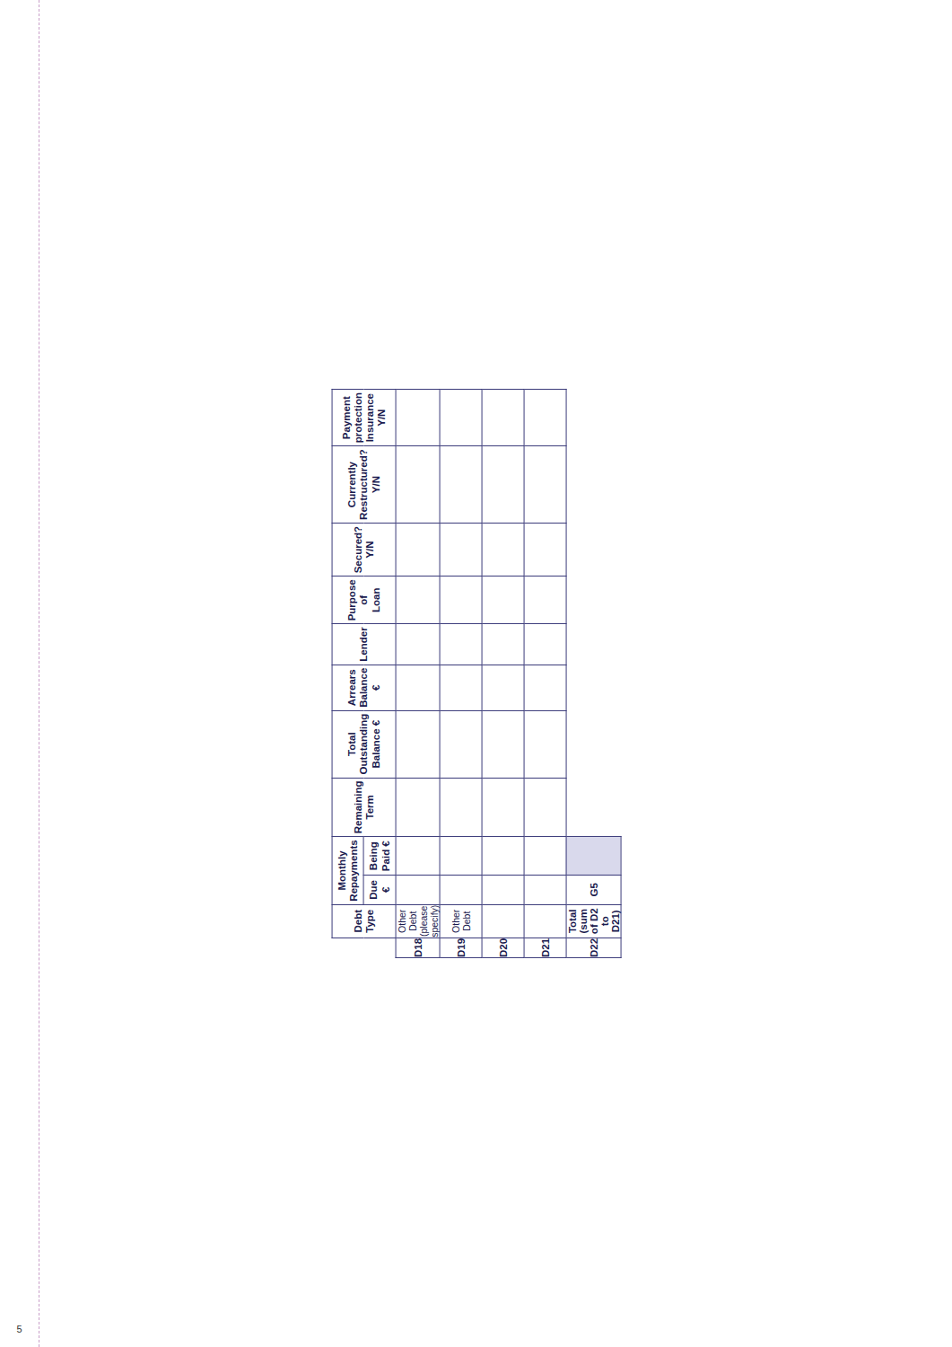| | Debt Type | Monthly Repayments | Remaining Term | Total Outstanding Balance € | Arrears Balance € | Lender | Purpose of Loan | Secured? Y/N | Currently Restructured? Y/N | Payment protection Insurance Y/N |
| --- | --- | --- | --- | --- | --- | --- | --- | --- | --- | --- |
| Due € | Being Paid € |
| D18 | Other Debt (please specify) | | | | | | | | | | |
| D19 | Other Debt | | | | | | | | | | |
| D20 | | | | | | | | | | | |
| D21 | | | | | | | | | | | |
| D22 | Total (sum of D2 to D21) | G5 | | | | | | | | | |
5